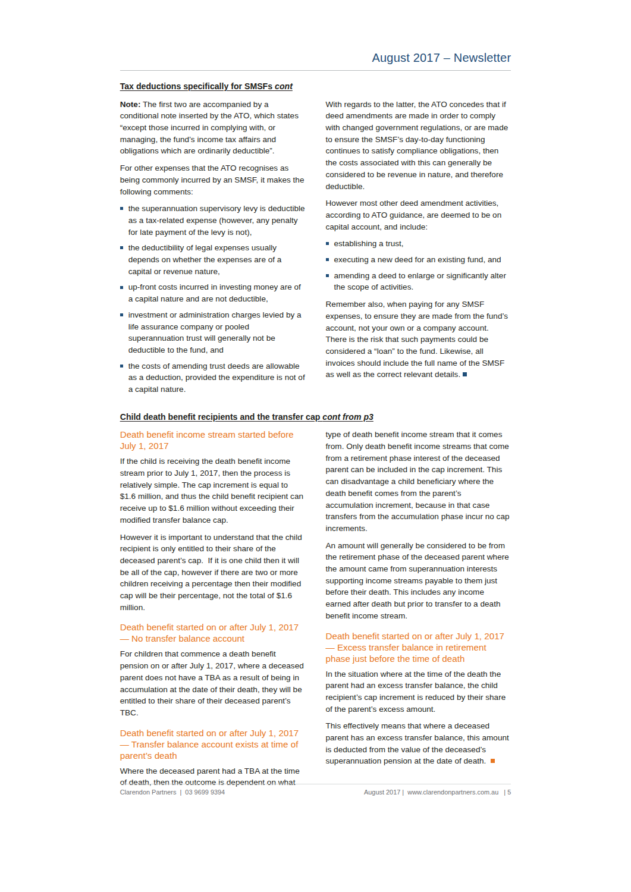August 2017 – Newsletter
Tax deductions specifically for SMSFs cont
Note: The first two are accompanied by a conditional note inserted by the ATO, which states “except those incurred in complying with, or managing, the fund’s income tax affairs and obligations which are ordinarily deductible”.
For other expenses that the ATO recognises as being commonly incurred by an SMSF, it makes the following comments:
the superannuation supervisory levy is deductible as a tax-related expense (however, any penalty for late payment of the levy is not),
the deductibility of legal expenses usually depends on whether the expenses are of a capital or revenue nature,
up-front costs incurred in investing money are of a capital nature and are not deductible,
investment or administration charges levied by a life assurance company or pooled superannuation trust will generally not be deductible to the fund, and
the costs of amending trust deeds are allowable as a deduction, provided the expenditure is not of a capital nature.
With regards to the latter, the ATO concedes that if deed amendments are made in order to comply with changed government regulations, or are made to ensure the SMSF’s day-to-day functioning continues to satisfy compliance obligations, then the costs associated with this can generally be considered to be revenue in nature, and therefore deductible.
However most other deed amendment activities, according to ATO guidance, are deemed to be on capital account, and include:
establishing a trust,
executing a new deed for an existing fund, and
amending a deed to enlarge or significantly alter the scope of activities.
Remember also, when paying for any SMSF expenses, to ensure they are made from the fund’s account, not your own or a company account. There is the risk that such payments could be considered a “loan” to the fund. Likewise, all invoices should include the full name of the SMSF as well as the correct relevant details.
Child death benefit recipients and the transfer cap cont from p3
Death benefit income stream started before July 1, 2017
If the child is receiving the death benefit income stream prior to July 1, 2017, then the process is relatively simple. The cap increment is equal to $1.6 million, and thus the child benefit recipient can receive up to $1.6 million without exceeding their modified transfer balance cap.
However it is important to understand that the child recipient is only entitled to their share of the deceased parent’s cap. If it is one child then it will be all of the cap, however if there are two or more children receiving a percentage then their modified cap will be their percentage, not the total of $1.6 million.
Death benefit started on or after July 1, 2017 — No transfer balance account
For children that commence a death benefit pension on or after July 1, 2017, where a deceased parent does not have a TBA as a result of being in accumulation at the date of their death, they will be entitled to their share of their deceased parent’s TBC.
Death benefit started on or after July 1, 2017 — Transfer balance account exists at time of parent’s death
Where the deceased parent had a TBA at the time of death, then the outcome is dependent on what type of death benefit income stream that it comes from. Only death benefit income streams that come from a retirement phase interest of the deceased parent can be included in the cap increment. This can disadvantage a child beneficiary where the death benefit comes from the parent’s accumulation increment, because in that case transfers from the accumulation phase incur no cap increments.
An amount will generally be considered to be from the retirement phase of the deceased parent where the amount came from superannuation interests supporting income streams payable to them just before their death. This includes any income earned after death but prior to transfer to a death benefit income stream.
Death benefit started on or after July 1, 2017 — Excess transfer balance in retirement phase just before the time of death
In the situation where at the time of the death the parent had an excess transfer balance, the child recipient’s cap increment is reduced by their share of the parent’s excess amount.
This effectively means that where a deceased parent has an excess transfer balance, this amount is deducted from the value of the deceased’s superannuation pension at the date of death.
Clarendon Partners | 03 9699 9394
August 2017 | www.clarendonpartners.com.au | 5